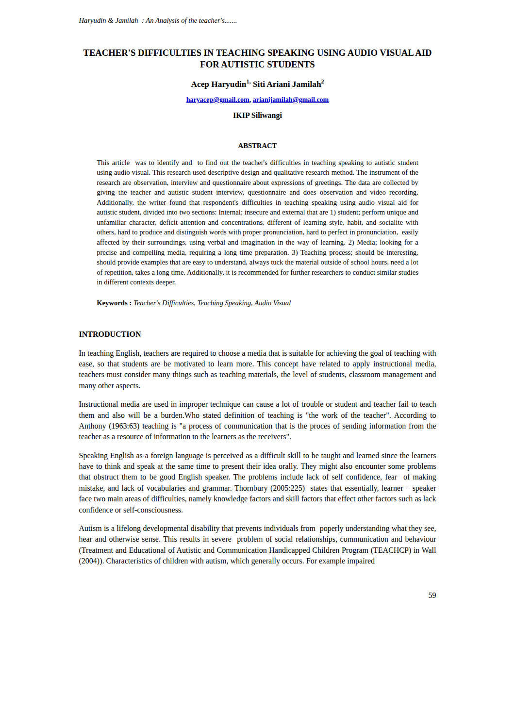Haryudin & Jamilah : An Analysis of the teacher's.......
Teacher's Difficulties in Teaching Speaking Using Audio Visual Aid for Autistic Students
Acep Haryudin1, Siti Ariani Jamilah2
haryacep@gmail.com, arianijamilah@gmail.com
IKIP Siliwangi
Abstract
This article was to identify and to find out the teacher's difficulties in teaching speaking to autistic student using audio visual. This research used descriptive design and qualitative research method. The instrument of the research are observation, interview and questionnaire about expressions of greetings. The data are collected by giving the teacher and autistic student interview, questionnaire and does observation and video recording. Additionally, the writer found that respondent's difficulties in teaching speaking using audio visual aid for autistic student, divided into two sections: Internal; insecure and external that are 1) student; perform unique and unfamiliar character, deficit attention and concentrations, different of learning style, habit, and socialite with others, hard to produce and distinguish words with proper pronunciation, hard to perfect in pronunciation, easily affected by their surroundings, using verbal and imagination in the way of learning. 2) Media; looking for a precise and compelling media, requiring a long time preparation. 3) Teaching process; should be interesting, should provide examples that are easy to understand, always tuck the material outside of school hours, need a lot of repetition, takes a long time. Additionally, it is recommended for further researchers to conduct similar studies in different contexts deeper.
Keywords : Teacher's Difficulties, Teaching Speaking, Audio Visual
Introduction
In teaching English, teachers are required to choose a media that is suitable for achieving the goal of teaching with ease, so that students are be motivated to learn more. This concept have related to apply instructional media, teachers must consider many things such as teaching materials, the level of students, classroom management and many other aspects.
Instructional media are used in improper technique can cause a lot of trouble or student and teacher fail to teach them and also will be a burden.Who stated definition of teaching is "the work of the teacher". According to Anthony (1963:63) teaching is "a process of communication that is the proces of sending information from the teacher as a resource of information to the learners as the receivers".
Speaking English as a foreign language is perceived as a difficult skill to be taught and learned since the learners have to think and speak at the same time to present their idea orally. They might also encounter some problems that obstruct them to be good English speaker. The problems include lack of self confidence, fear of making mistake, and lack of vocabularies and grammar. Thornbury (2005:225) states that essentially, learner – speaker face two main areas of difficulties, namely knowledge factors and skill factors that effect other factors such as lack confidence or self-consciousness.
Autism is a lifelong developmental disability that prevents individuals from poperly understanding what they see, hear and otherwise sense. This results in severe problem of social relationships, communication and behaviour (Treatment and Educational of Autistic and Communication Handicapped Children Program (TEACHCP) in Wall (2004)). Characteristics of children with autism, which generally occurs. For example impaired
59